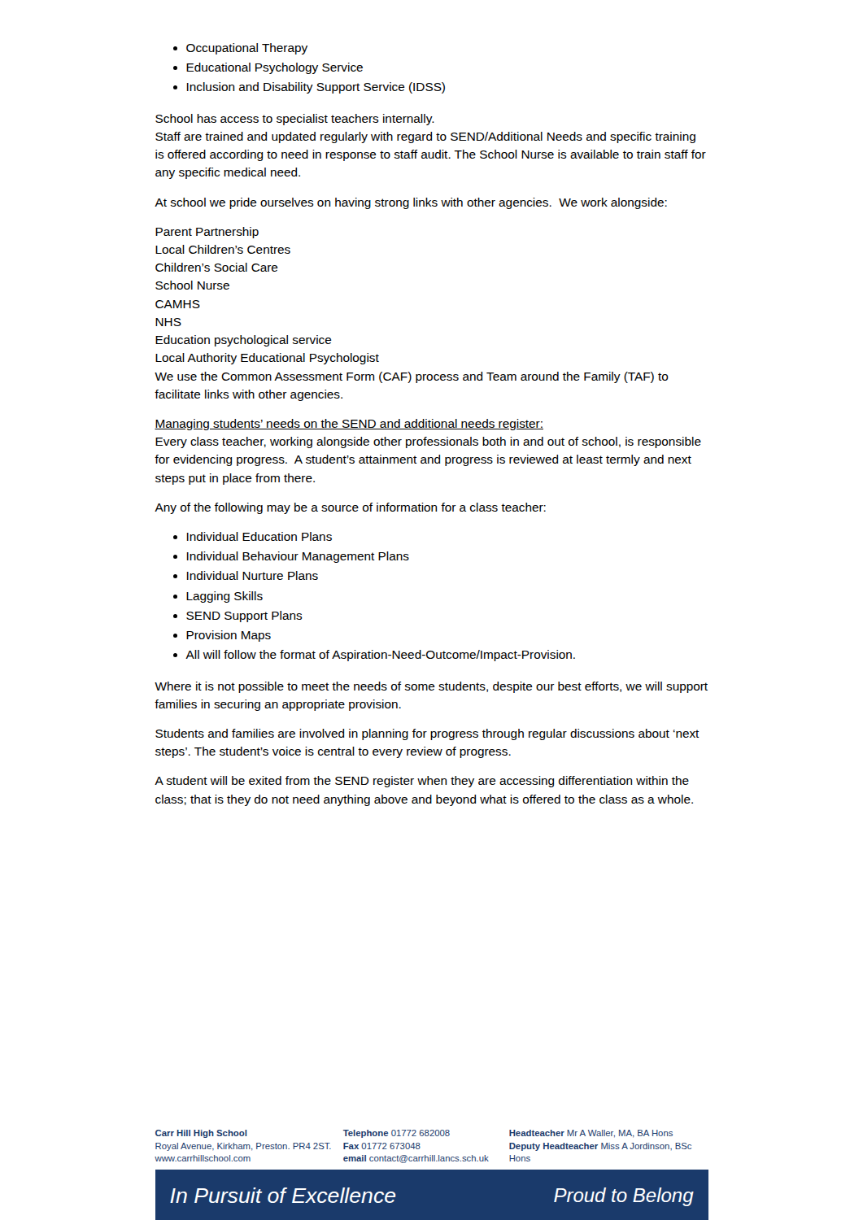Occupational Therapy
Educational Psychology Service
Inclusion and Disability Support Service (IDSS)
School has access to specialist teachers internally.
Staff are trained and updated regularly with regard to SEND/Additional Needs and specific training is offered according to need in response to staff audit. The School Nurse is available to train staff for any specific medical need.
At school we pride ourselves on having strong links with other agencies. We work alongside:
Parent Partnership
Local Children’s Centres
Children’s Social Care
School Nurse
CAMHS
NHS
Education psychological service
Local Authority Educational Psychologist
We use the Common Assessment Form (CAF) process and Team around the Family (TAF) to facilitate links with other agencies.
Managing students’ needs on the SEND and additional needs register:
Every class teacher, working alongside other professionals both in and out of school, is responsible for evidencing progress. A student’s attainment and progress is reviewed at least termly and next steps put in place from there.
Any of the following may be a source of information for a class teacher:
Individual Education Plans
Individual Behaviour Management Plans
Individual Nurture Plans
Lagging Skills
SEND Support Plans
Provision Maps
All will follow the format of Aspiration-Need-Outcome/Impact-Provision.
Where it is not possible to meet the needs of some students, despite our best efforts, we will support families in securing an appropriate provision.
Students and families are involved in planning for progress through regular discussions about ‘next steps’. The student’s voice is central to every review of progress.
A student will be exited from the SEND register when they are accessing differentiation within the class; that is they do not need anything above and beyond what is offered to the class as a whole.
Carr Hill High School
Royal Avenue, Kirkham, Preston. PR4 2ST.
www.carrhillschool.com
Telephone 01772 682008
Fax 01772 673048
email contact@carrhill.lancs.sch.uk
Headteacher Mr A Waller, MA, BA Hons
Deputy Headteacher Miss A Jordinson, BSc Hons
In Pursuit of Excellence Proud to Belong